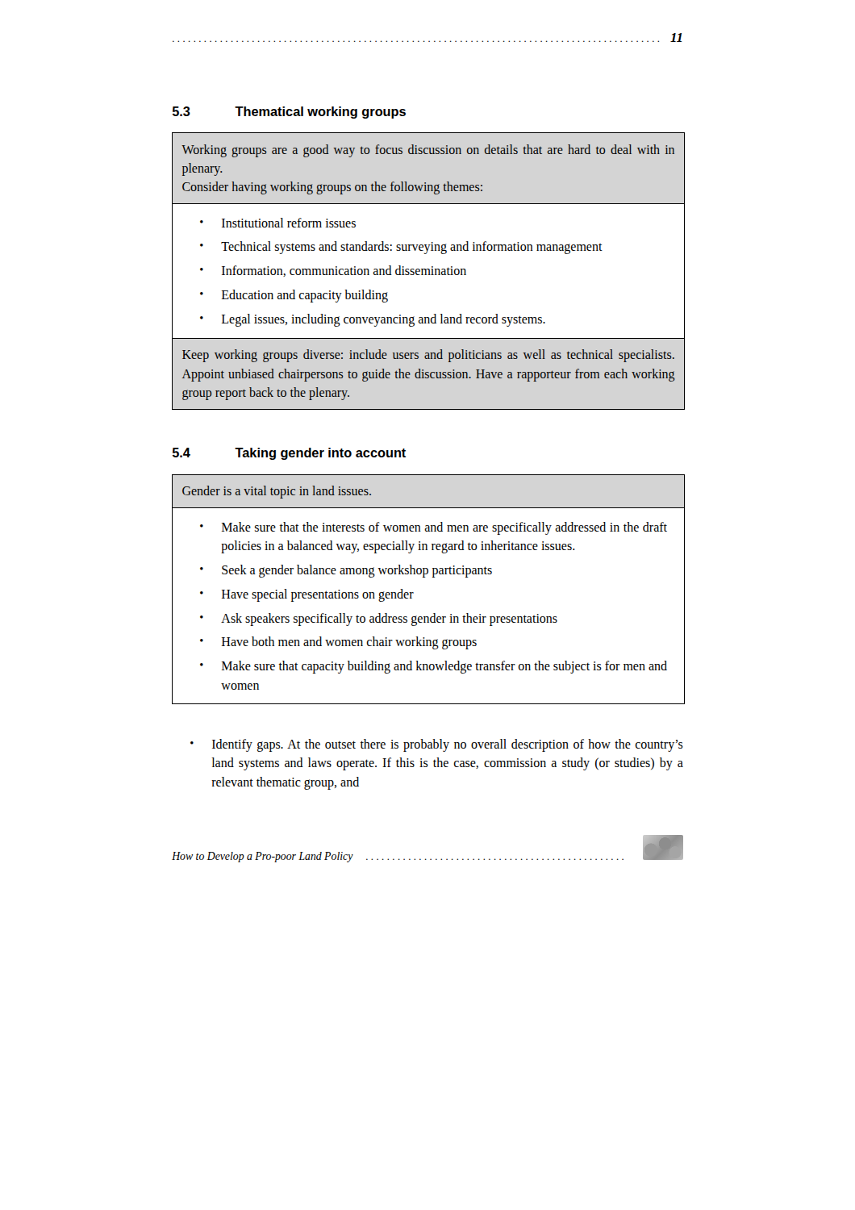........................................................................................................................... 11
5.3 Thematical working groups
Working groups are a good way to focus discussion on details that are hard to deal with in plenary.
Consider having working groups on the following themes:
•Institutional reform issues
•Technical systems and standards: surveying and information management
•Information, communication and dissemination
•Education and capacity building
•Legal issues, including conveyancing and land record systems.
Keep working groups diverse: include users and politicians as well as technical specialists. Appoint unbiased chairpersons to guide the discussion. Have a rapporteur from each working group report back to the plenary.
5.4 Taking gender into account
Gender is a vital topic in land issues.
•Make sure that the interests of women and men are specifically addressed in the draft policies in a balanced way, especially in regard to inheritance issues.
•Seek a gender balance among workshop participants
•Have special presentations on gender
•Ask speakers specifically to address gender in their presentations
•Have both men and women chair working groups
•Make sure that capacity building and knowledge transfer on the subject is for men and women
• Identify gaps. At the outset there is probably no overall description of how the country’s land systems and laws operate. If this is the case, commission a study (or studies) by a relevant thematic group, and
How to Develop a Pro-poor Land Policy .................................................